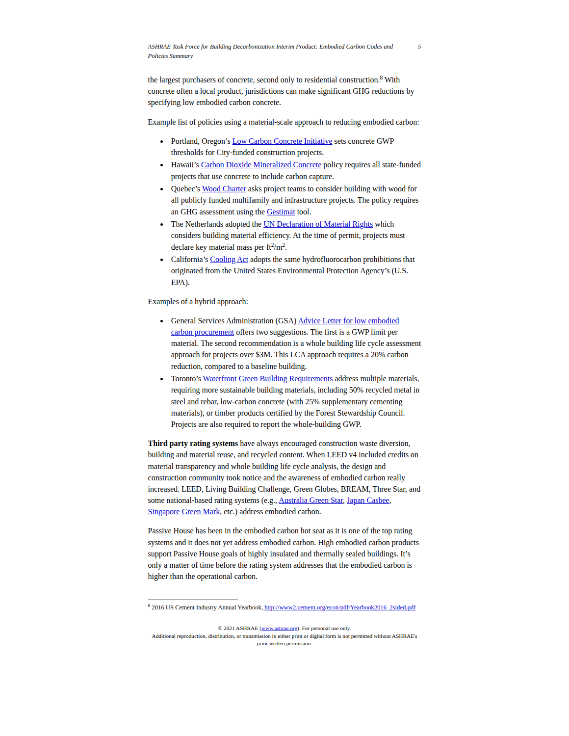ASHRAE Task Force for Building Decarbonization Interim Product: Embodied Carbon Codes and Policies Summary 5
the largest purchasers of concrete, second only to residential construction.8 With concrete often a local product, jurisdictions can make significant GHG reductions by specifying low embodied carbon concrete.
Example list of policies using a material-scale approach to reducing embodied carbon:
Portland, Oregon’s Low Carbon Concrete Initiative sets concrete GWP thresholds for City-funded construction projects.
Hawaii’s Carbon Dioxide Mineralized Concrete policy requires all state-funded projects that use concrete to include carbon capture.
Quebec’s Wood Charter asks project teams to consider building with wood for all publicly funded multifamily and infrastructure projects. The policy requires an GHG assessment using the Gestimat tool.
The Netherlands adopted the UN Declaration of Material Rights which considers building material efficiency. At the time of permit, projects must declare key material mass per ft2/m2.
California’s Cooling Act adopts the same hydrofluorocarbon prohibitions that originated from the United States Environmental Protection Agency’s (U.S. EPA).
Examples of a hybrid approach:
General Services Administration (GSA) Advice Letter for low embodied carbon procurement offers two suggestions. The first is a GWP limit per material. The second recommendation is a whole building life cycle assessment approach for projects over $3M. This LCA approach requires a 20% carbon reduction, compared to a baseline building.
Toronto’s Waterfront Green Building Requirements address multiple materials, requiring more sustainable building materials, including 50% recycled metal in steel and rebar, low-carbon concrete (with 25% supplementary cementing materials), or timber products certified by the Forest Stewardship Council. Projects are also required to report the whole-building GWP.
Third party rating systems have always encouraged construction waste diversion, building and material reuse, and recycled content. When LEED v4 included credits on material transparency and whole building life cycle analysis, the design and construction community took notice and the awareness of embodied carbon really increased. LEED, Living Building Challenge, Green Globes, BREAM, Three Star, and some national-based rating systems (e.g., Australia Green Star, Japan Casbee, Singapore Green Mark, etc.) address embodied carbon.
Passive House has been in the embodied carbon hot seat as it is one of the top rating systems and it does not yet address embodied carbon. High embodied carbon products support Passive House goals of highly insulated and thermally sealed buildings. It’s only a matter of time before the rating system addresses that the embodied carbon is higher than the operational carbon.
8 2016 US Cement Industry Annual Yearbook, http://www2.cement.org/econ/pdf/Yearbook2016_2sided.pdf
© 2021 ASHRAE (www.ashrae.org). For personal use only.
Additional reproduction, distribution, or transmission in either print or digital form is not permitted without ASHRAE's prior written permission.